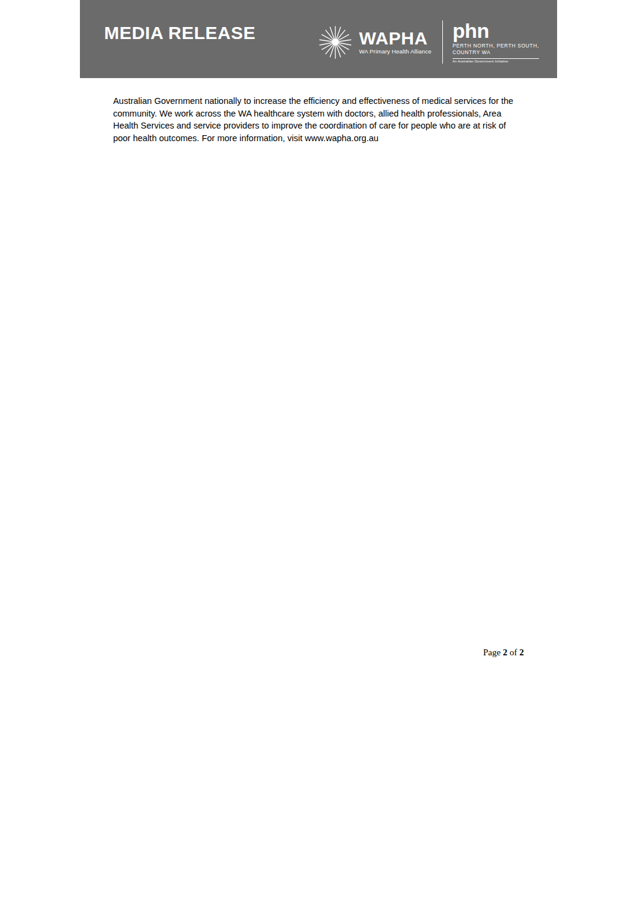MEDIA RELEASE
WAPHA WA Primary Health Alliance
phn PERTH NORTH, PERTH SOUTH,
COUNTRY WA An Australian Government Initiative
Australian Government nationally to increase the efficiency and effectiveness of medical services for the community. We work across the WA healthcare system with doctors, allied health professionals, Area Health Services and service providers to improve the coordination of care for people who are at risk of poor health outcomes. For more information, visit www.wapha.org.au
Page 2 of 2